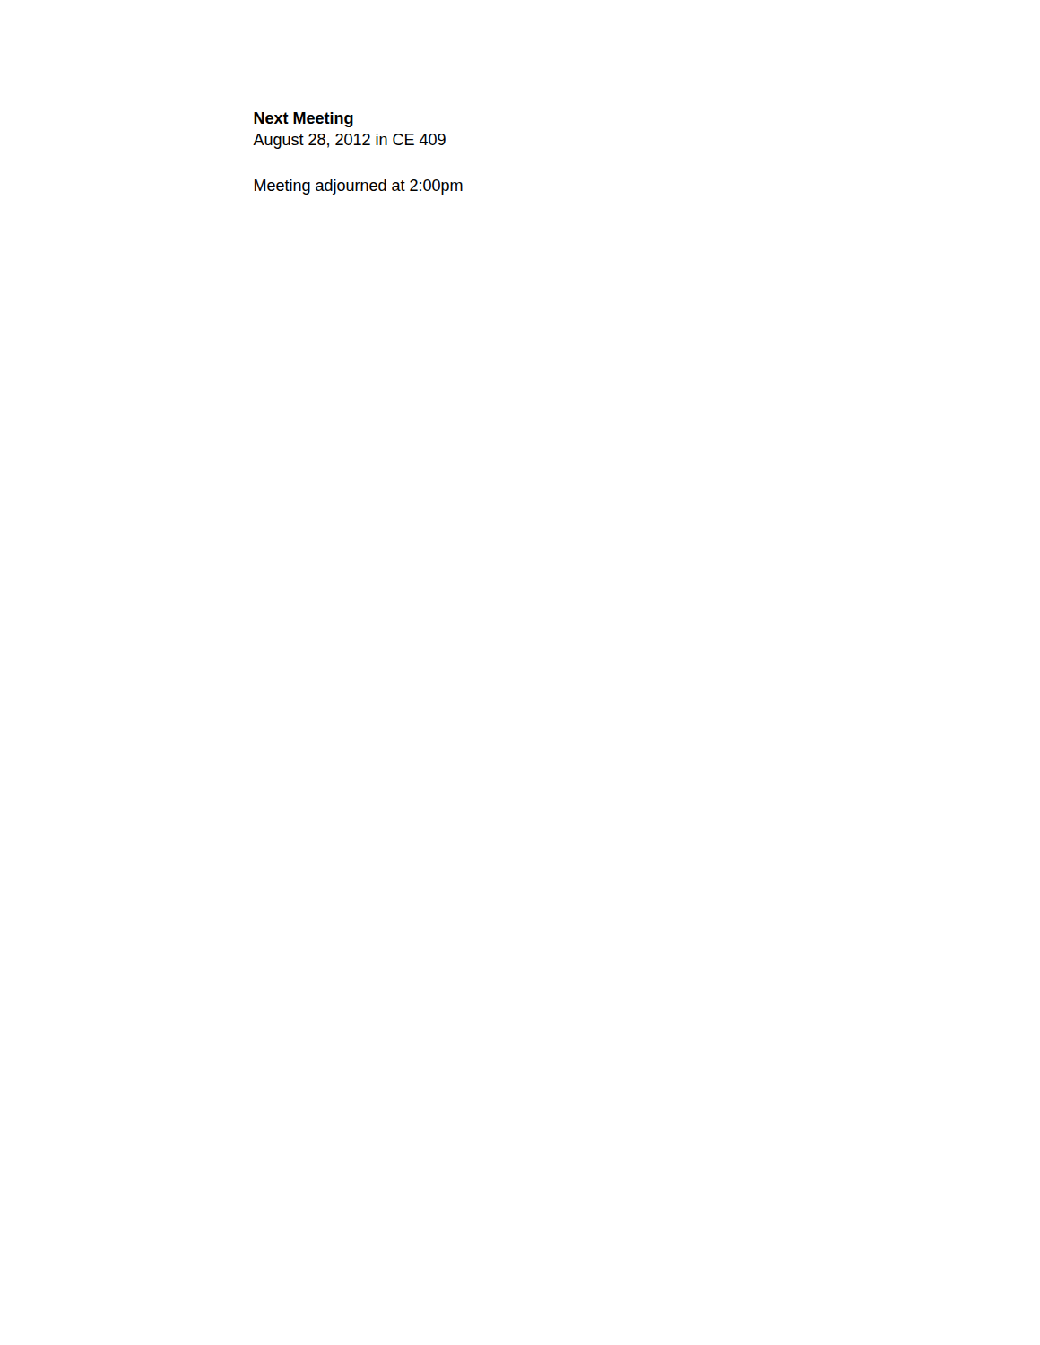Next Meeting
August 28, 2012 in CE 409
Meeting adjourned at 2:00pm